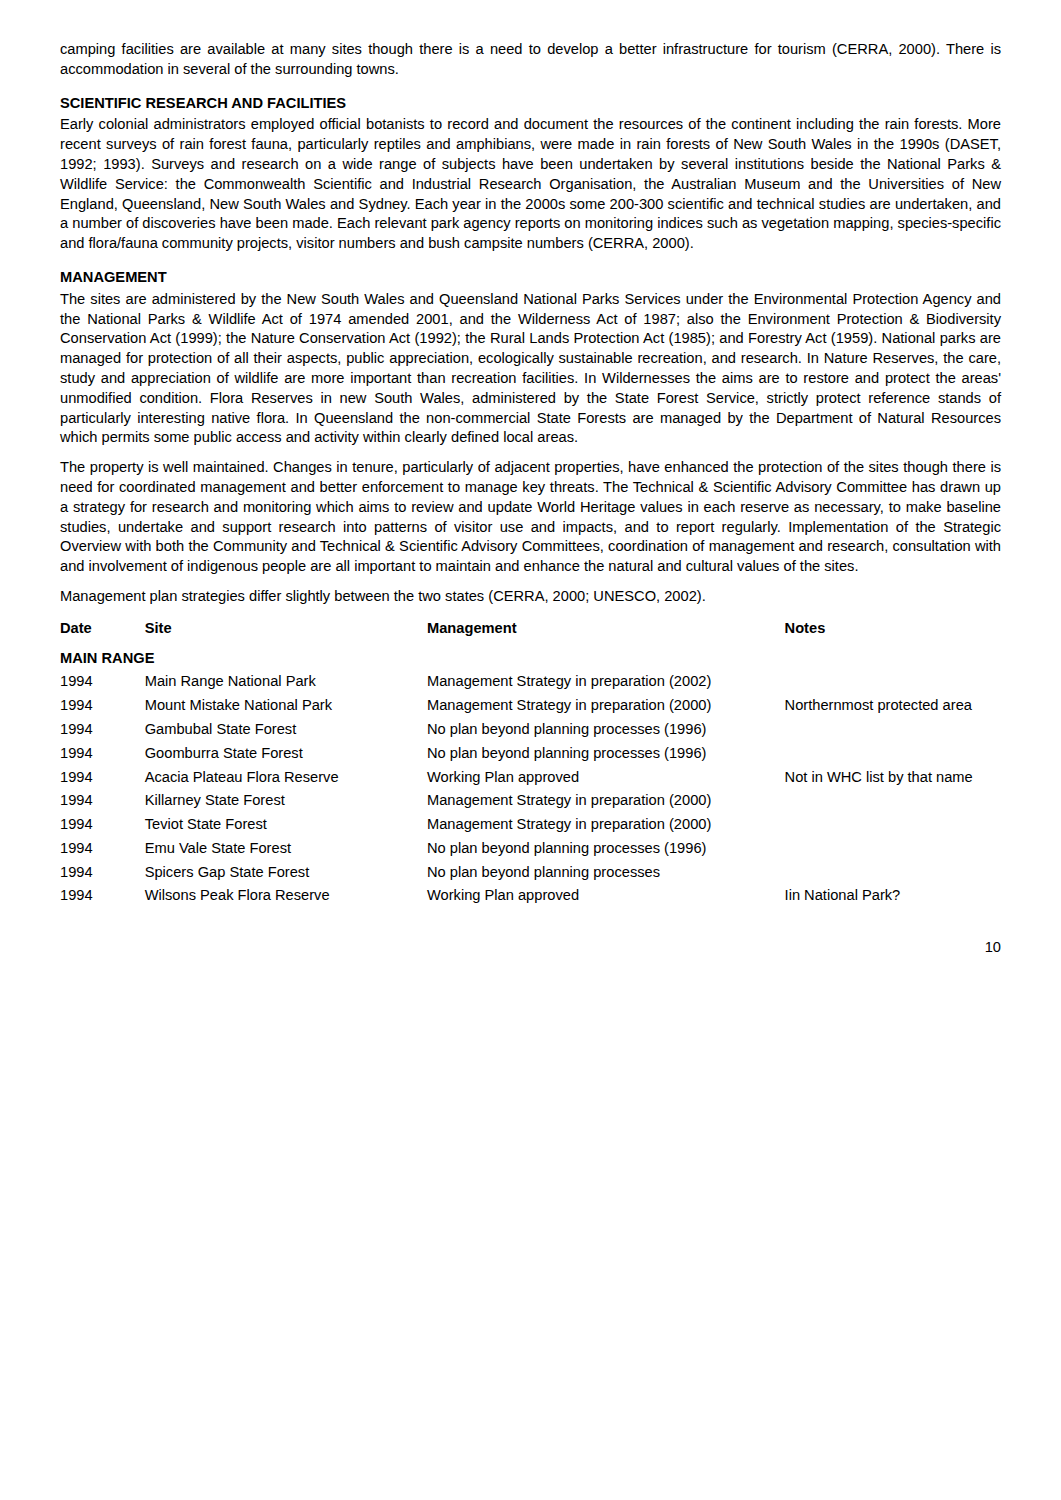camping facilities are available at many sites though there is a need to develop a better infrastructure for tourism (CERRA, 2000). There is accommodation in several of the surrounding towns.
Scientific Research and Facilities
Early colonial administrators employed official botanists to record and document the resources of the continent including the rain forests. More recent surveys of rain forest fauna, particularly reptiles and amphibians, were made in rain forests of New South Wales in the 1990s (DASET, 1992; 1993). Surveys and research on a wide range of subjects have been undertaken by several institutions beside the National Parks & Wildlife Service: the Commonwealth Scientific and Industrial Research Organisation, the Australian Museum and the Universities of New England, Queensland, New South Wales and Sydney. Each year in the 2000s some 200-300 scientific and technical studies are undertaken, and a number of discoveries have been made. Each relevant park agency reports on monitoring indices such as vegetation mapping, species-specific and flora/fauna community projects, visitor numbers and bush campsite numbers (CERRA, 2000).
Management
The sites are administered by the New South Wales and Queensland National Parks Services under the Environmental Protection Agency and the National Parks & Wildlife Act of 1974 amended 2001, and the Wilderness Act of 1987; also the Environment Protection & Biodiversity Conservation Act (1999); the Nature Conservation Act (1992); the Rural Lands Protection Act (1985); and Forestry Act (1959). National parks are managed for protection of all their aspects, public appreciation, ecologically sustainable recreation, and research. In Nature Reserves, the care, study and appreciation of wildlife are more important than recreation facilities. In Wildernesses the aims are to restore and protect the areas' unmodified condition. Flora Reserves in new South Wales, administered by the State Forest Service, strictly protect reference stands of particularly interesting native flora. In Queensland the non-commercial State Forests are managed by the Department of Natural Resources which permits some public access and activity within clearly defined local areas.
The property is well maintained. Changes in tenure, particularly of adjacent properties, have enhanced the protection of the sites though there is need for coordinated management and better enforcement to manage key threats. The Technical & Scientific Advisory Committee has drawn up a strategy for research and monitoring which aims to review and update World Heritage values in each reserve as necessary, to make baseline studies, undertake and support research into patterns of visitor use and impacts, and to report regularly. Implementation of the Strategic Overview with both the Community and Technical & Scientific Advisory Committees, coordination of management and research, consultation with and involvement of indigenous people are all important to maintain and enhance the natural and cultural values of the sites.
Management plan strategies differ slightly between the two states (CERRA, 2000; UNESCO, 2002).
| Date | Site | Management | Notes |
| --- | --- | --- | --- |
| Main Range |
| 1994 | Main Range National Park | Management Strategy in preparation (2002) | |
| 1994 | Mount Mistake National Park | Management Strategy in preparation (2000) | Northernmost protected area |
| 1994 | Gambubal State Forest | No plan beyond planning processes (1996) | |
| 1994 | Goomburra State Forest | No plan beyond planning processes (1996) | |
| 1994 | Acacia Plateau Flora Reserve | Working Plan approved | Not in WHC list by that name |
| 1994 | Killarney State Forest | Management Strategy in preparation (2000) | |
| 1994 | Teviot State Forest | Management Strategy in preparation (2000) | |
| 1994 | Emu Vale State Forest | No plan beyond planning processes (1996) | |
| 1994 | Spicers Gap State Forest | No plan beyond planning processes | |
| 1994 | Wilsons Peak Flora Reserve | Working Plan approved | Iin National Park? |
10